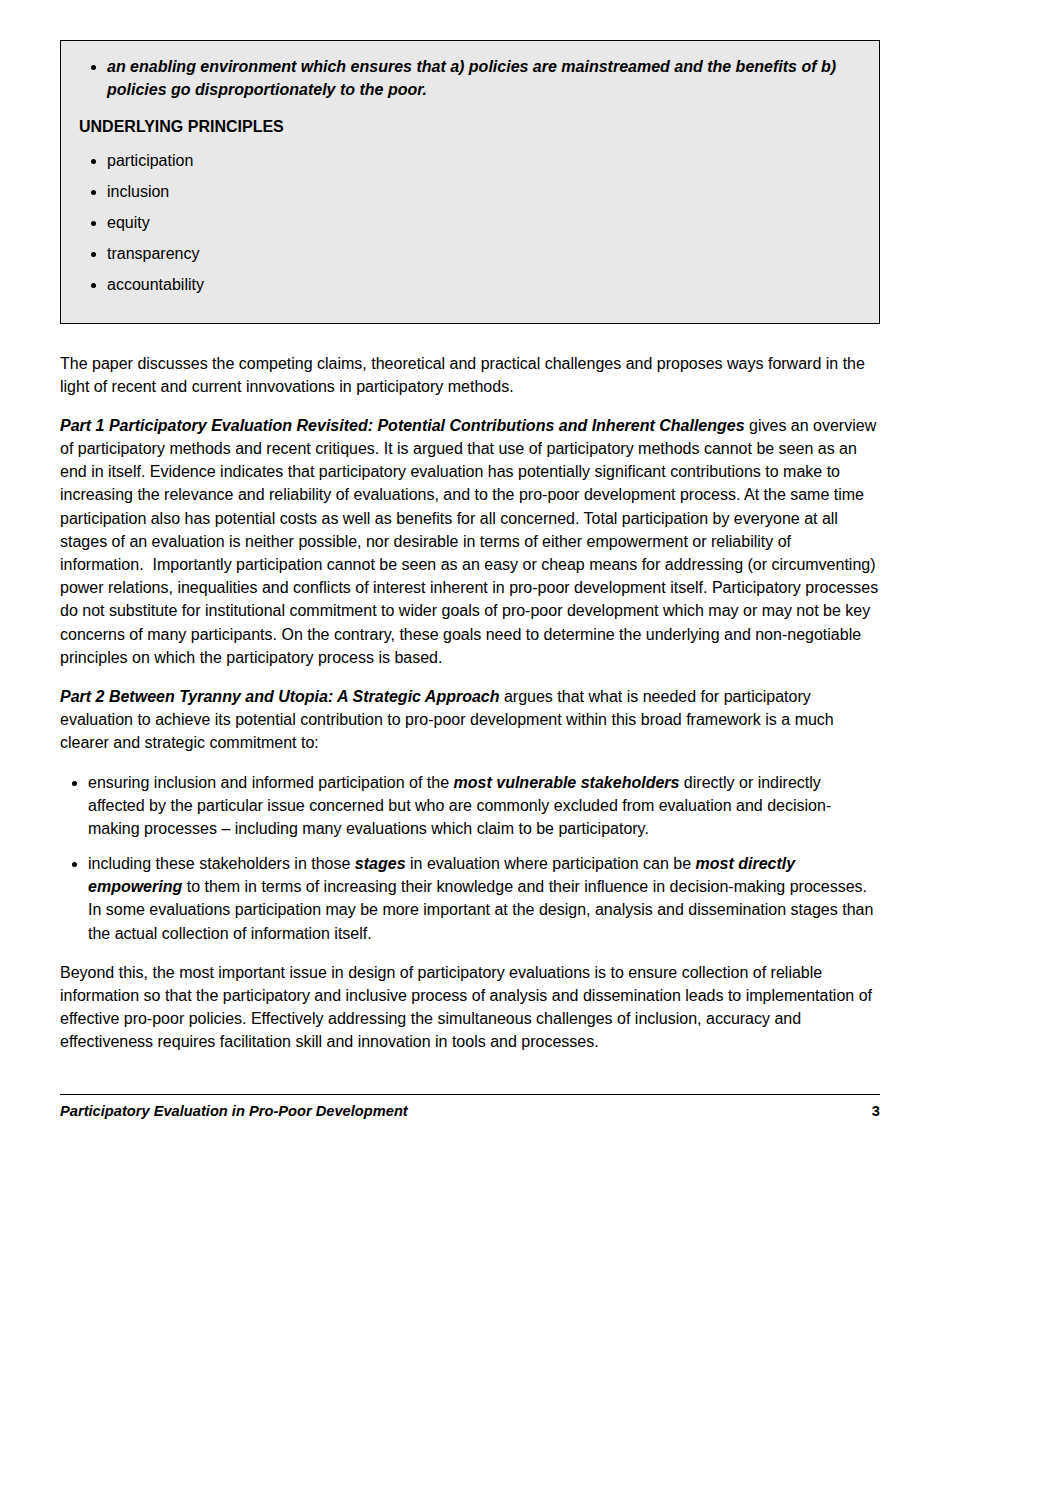an enabling environment which ensures that a) policies are mainstreamed and the benefits of b) policies go disproportionately to the poor.
UNDERLYING PRINCIPLES
participation
inclusion
equity
transparency
accountability
The paper discusses the competing claims, theoretical and practical challenges and proposes ways forward in the light of recent and current innvovations in participatory methods.
Part 1 Participatory Evaluation Revisited: Potential Contributions and Inherent Challenges gives an overview of participatory methods and recent critiques. It is argued that use of participatory methods cannot be seen as an end in itself. Evidence indicates that participatory evaluation has potentially significant contributions to make to increasing the relevance and reliability of evaluations, and to the pro-poor development process. At the same time participation also has potential costs as well as benefits for all concerned. Total participation by everyone at all stages of an evaluation is neither possible, nor desirable in terms of either empowerment or reliability of information. Importantly participation cannot be seen as an easy or cheap means for addressing (or circumventing) power relations, inequalities and conflicts of interest inherent in pro-poor development itself. Participatory processes do not substitute for institutional commitment to wider goals of pro-poor development which may or may not be key concerns of many participants. On the contrary, these goals need to determine the underlying and non-negotiable principles on which the participatory process is based.
Part 2 Between Tyranny and Utopia: A Strategic Approach argues that what is needed for participatory evaluation to achieve its potential contribution to pro-poor development within this broad framework is a much clearer and strategic commitment to:
ensuring inclusion and informed participation of the most vulnerable stakeholders directly or indirectly affected by the particular issue concerned but who are commonly excluded from evaluation and decision-making processes – including many evaluations which claim to be participatory.
including these stakeholders in those stages in evaluation where participation can be most directly empowering to them in terms of increasing their knowledge and their influence in decision-making processes. In some evaluations participation may be more important at the design, analysis and dissemination stages than the actual collection of information itself.
Beyond this, the most important issue in design of participatory evaluations is to ensure collection of reliable information so that the participatory and inclusive process of analysis and dissemination leads to implementation of effective pro-poor policies. Effectively addressing the simultaneous challenges of inclusion, accuracy and effectiveness requires facilitation skill and innovation in tools and processes.
Participatory Evaluation in Pro-Poor Development 3